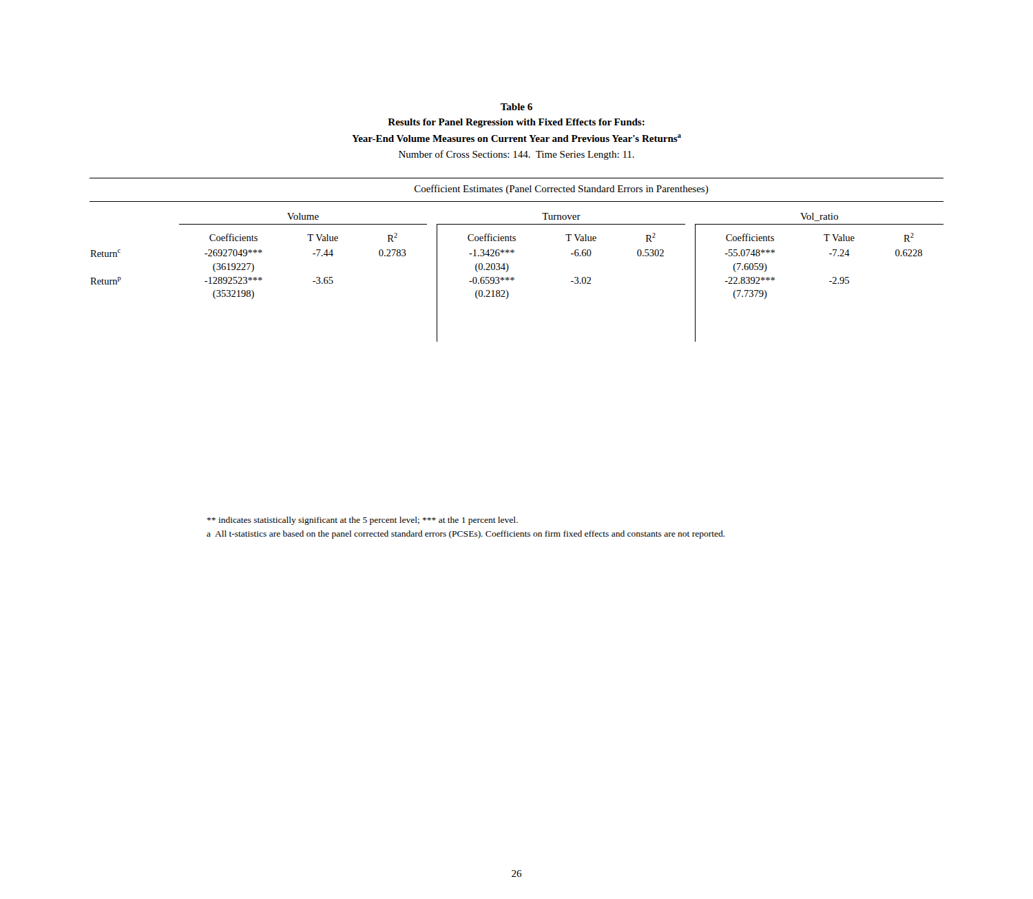Table 6
Results for Panel Regression with Fixed Effects for Funds:
Year-End Volume Measures on Current Year and Previous Year's Returnsa
Number of Cross Sections: 144. Time Series Length: 11.
| | Coefficient Estimates (Panel Corrected Standard Errors in Parentheses) |
| | Volume | | Turnover | | Vol_ratio |
| | Coefficients | T Value | R 2 | | Coefficients | T Value | R 2 | | Coefficients | T Value | R 2 |
| Return c | -26927049*** | -7.44 | 0.2783 | | -1.3426*** | -6.60 | 0.5302 | | -55.0748*** | -7.24 | 0.6228 |
| | (3619227) | | | | (0.2034) | | | | (7.6059) | | |
| Return p | -12892523*** | -3.65 | | | -0.6593*** | -3.02 | | | -22.8392*** | -2.95 | |
| | (3532198) | | | | (0.2182) | | | | (7.7379) | | |
** indicates statistically significant at the 5 percent level; *** at the 1 percent level.
a All t-statistics are based on the panel corrected standard errors (PCSEs). Coefficients on firm fixed effects and constants are not reported.
26